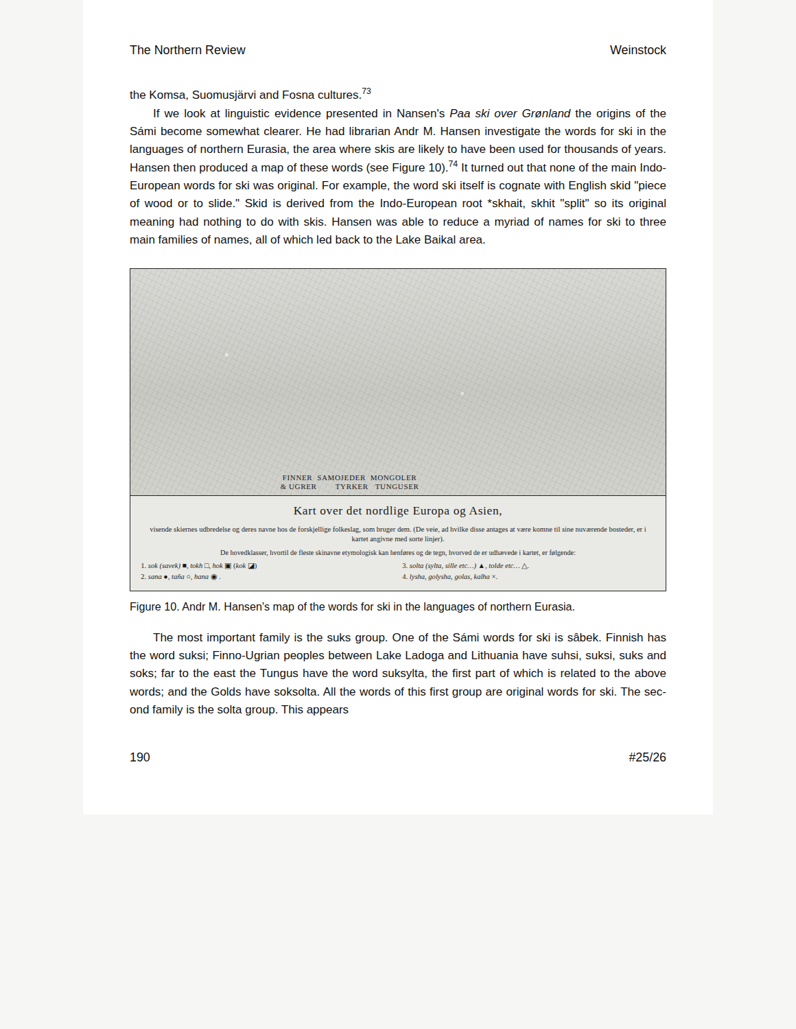The Northern Review Weinstock
the Komsa, Suomusjärvi and Fosna cultures.73
If we look at linguistic evidence presented in Nansen's Paa ski over Grønland the origins of the Sámi become somewhat clearer. He had librarian Andr M. Hansen investigate the words for ski in the languages of northern Eurasia, the area where skis are likely to have been used for thousands of years. Hansen then produced a map of these words (see Figure 10).74 It turned out that none of the main Indo-European words for ski was original. For example, the word ski itself is cognate with English skid "piece of wood or to slide." Skid is derived from the Indo-European root *skhait, skhit "split" so its original meaning had nothing to do with skis. Hansen was able to reduce a myriad of names for ski to three main families of names, all of which led back to the Lake Baikal area.
Kart over det nordlige Europa og Asien,
visende skiernes udbredelse og deres navne hos de forskjellige folkeslag, som bruger dem. (De veie, ad hvilke disse antages at være komne til sine nuværende bosteder, er i kartet angivne med sorte linjer).
De hovedklasser, hvortil de fleste skinavne etymologisk kan henføres og de tegn, hvorved de er udhævede i kartet, er følgende:
1. sok (savek) ■, tokh □, hok ▣ (kok ◪)
2. sana ●, taña ○, hana ◉ .
3. solta (sylta, sille etc…) ▲, tolde etc… △.
4. lysha, golysha, golas, kalha ×.
Figure 10. Andr M. Hansen's map of the words for ski in the languages of northern Eurasia.
The most important family is the suks group. One of the Sámi words for ski is sâbek. Finnish has the word suksi; Finno-Ugrian peoples between Lake Ladoga and Lithuania have suhsi, suksi, suks and soks; far to the east the Tungus have the word suksylta, the first part of which is related to the above words; and the Golds have soksolta. All the words of this first group are original words for ski. The second family is the solta group. This appears
190 #25/26